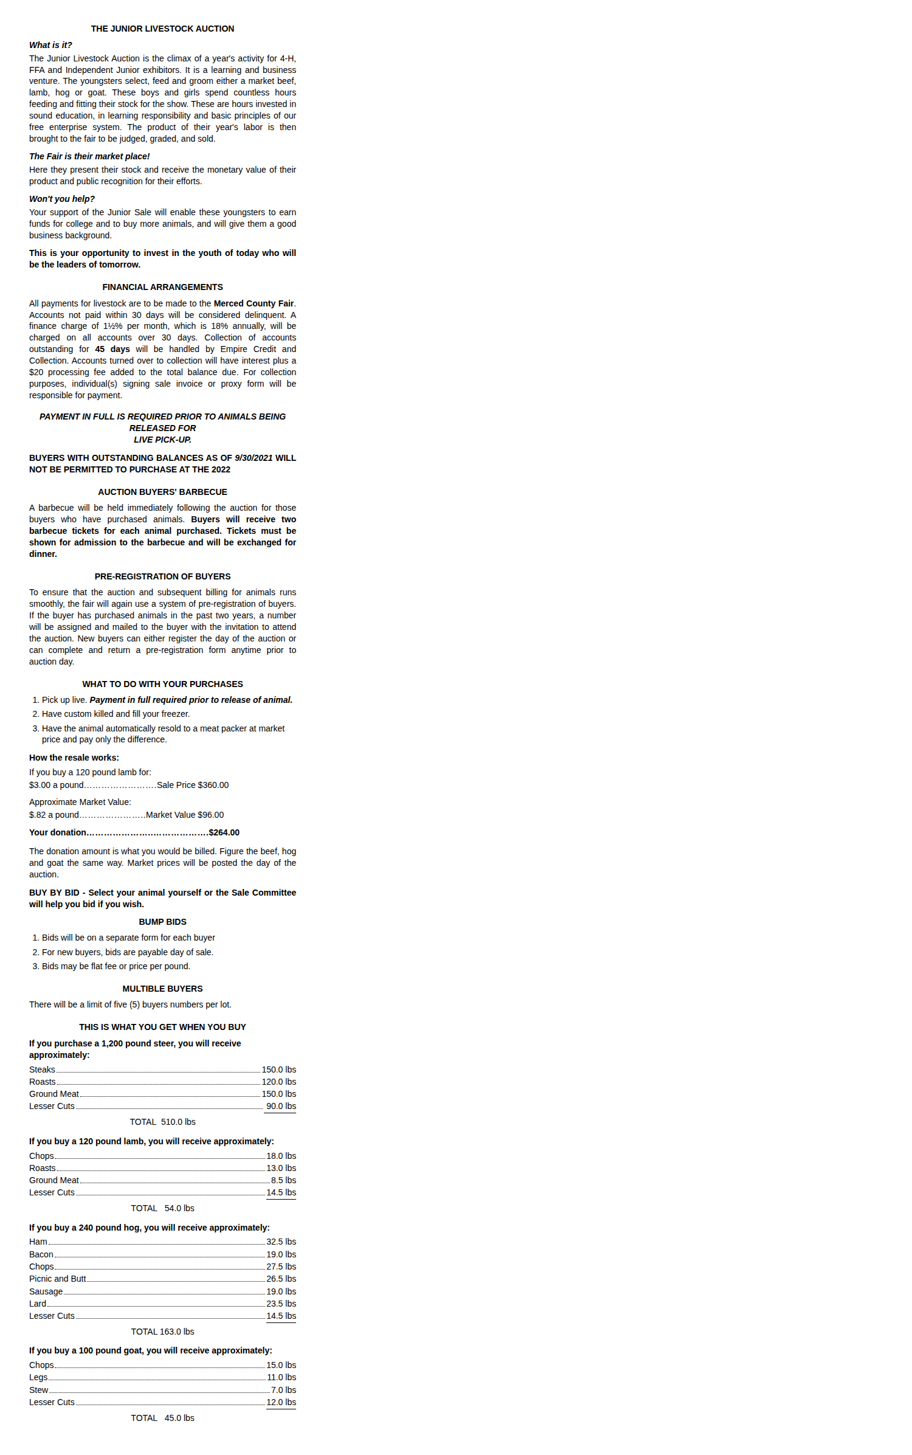THE JUNIOR LIVESTOCK AUCTION
What is it?
The Junior Livestock Auction is the climax of a year's activity for 4-H, FFA and Independent Junior exhibitors. It is a learning and business venture. The youngsters select, feed and groom either a market beef, lamb, hog or goat. These boys and girls spend countless hours feeding and fitting their stock for the show. These are hours invested in sound education, in learning responsibility and basic principles of our free enterprise system. The product of their year's labor is then brought to the fair to be judged, graded, and sold.
The Fair is their market place!
Here they present their stock and receive the monetary value of their product and public recognition for their efforts.
Won't you help?
Your support of the Junior Sale will enable these youngsters to earn funds for college and to buy more animals, and will give them a good business background.
This is your opportunity to invest in the youth of today who will be the leaders of tomorrow.
FINANCIAL ARRANGEMENTS
All payments for livestock are to be made to the Merced County Fair. Accounts not paid within 30 days will be considered delinquent. A finance charge of 1½% per month, which is 18% annually, will be charged on all accounts over 30 days. Collection of accounts outstanding for 45 days will be handled by Empire Credit and Collection. Accounts turned over to collection will have interest plus a $20 processing fee added to the total balance due. For collection purposes, individual(s) signing sale invoice or proxy form will be responsible for payment.
PAYMENT IN FULL IS REQUIRED PRIOR TO ANIMALS BEING RELEASED FOR
LIVE PICK-UP.
BUYERS WITH OUTSTANDING BALANCES AS OF 9/30/2021 WILL NOT BE PERMITTED TO PURCHASE AT THE 2022
AUCTION BUYERS' BARBECUE
A barbecue will be held immediately following the auction for those buyers who have purchased animals. Buyers will receive two barbecue tickets for each animal purchased. Tickets must be shown for admission to the barbecue and will be exchanged for dinner.
PRE-REGISTRATION OF BUYERS
To ensure that the auction and subsequent billing for animals runs smoothly, the fair will again use a system of pre-registration of buyers. If the buyer has purchased animals in the past two years, a number will be assigned and mailed to the buyer with the invitation to attend the auction. New buyers can either register the day of the auction or can complete and return a pre-registration form anytime prior to auction day.
WHAT TO DO WITH YOUR PURCHASES
Pick up live. Payment in full required prior to release of animal.
Have custom killed and fill your freezer.
Have the animal automatically resold to a meat packer at market price and pay only the difference.
How the resale works:
If you buy a 120 pound lamb for:
$3.00 a pound……………………. Sale Price $360.00
Approximate Market Value:
$.82 a pound………………….. Market Value $96.00
Your donation…………………..……………….$264.00
The donation amount is what you would be billed. Figure the beef, hog and goat the same way. Market prices will be posted the day of the auction.
BUY BY BID - Select your animal yourself or the Sale Committee will help you bid if you wish.
BUMP BIDS
Bids will be on a separate form for each buyer
For new buyers, bids are payable day of sale.
Bids may be flat fee or price per pound.
MULTIBLE BUYERS
There will be a limit of five (5) buyers numbers per lot.
THIS IS WHAT YOU GET WHEN YOU BUY
If you purchase a 1,200 pound steer, you will receive approximately:
Steaks 150.0 lbs
Roasts 120.0 lbs
Ground Meat 150.0 lbs
Lesser Cuts 90.0 lbs
TOTAL 510.0 lbs
If you buy a 120 pound lamb, you will receive approximately:
Chops 18.0 lbs
Roasts 13.0 lbs
Ground Meat 8.5 lbs
Lesser Cuts 14.5 lbs
TOTAL 54.0 lbs
If you buy a 240 pound hog, you will receive approximately:
Ham 32.5 lbs
Bacon 19.0 lbs
Chops 27.5 lbs
Picnic and Butt 26.5 lbs
Sausage 19.0 lbs
Lard 23.5 lbs
Lesser Cuts 14.5 lbs
TOTAL 163.0 lbs
If you buy a 100 pound goat, you will receive approximately:
Chops 15.0 lbs
Legs 11.0 lbs
Stew 7.0 lbs
Lesser Cuts 12.0 lbs
TOTAL 45.0 lbs